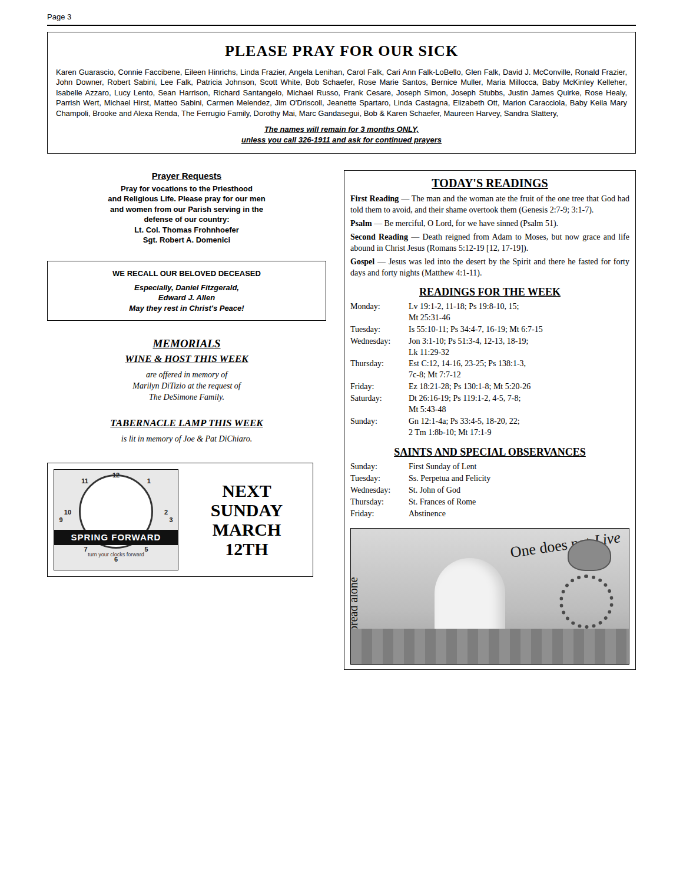Page 3
PLEASE PRAY FOR OUR SICK
Karen Guarascio, Connie Faccibene, Eileen Hinrichs, Linda Frazier, Angela Lenihan, Carol Falk, Cari Ann Falk-LoBello, Glen Falk, David J. McConville, Ronald Frazier, John Downer, Robert Sabini, Lee Falk, Patricia Johnson, Scott White, Bob Schaefer, Rose Marie Santos, Bernice Muller, Maria Millocca, Baby McKinley Kelleher, Isabelle Azzaro, Lucy Lento, Sean Harrison, Richard Santangelo, Michael Russo, Frank Cesare, Joseph Simon, Joseph Stubbs, Justin James Quirke, Rose Healy, Parrish Wert, Michael Hirst, Matteo Sabini, Carmen Melendez, Jim O'Driscoll, Jeanette Spartaro, Linda Castagna, Elizabeth Ott, Marion Caracciola, Baby Keila Mary Champoli, Brooke and Alexa Renda, The Ferrugio Family, Dorothy Mai, Marc Gandasegui, Bob & Karen Schaefer, Maureen Harvey, Sandra Slattery,
The names will remain for 3 months ONLY,
unless you call 326-1911 and ask for continued prayers
Prayer Requests Pray for vocations to the Priesthood
and Religious Life. Please pray for our men
and women from our Parish serving in the
defense of our country:
Lt. Col. Thomas Frohnhoefer
Sgt. Robert A. Domenici
WE RECALL OUR BELOVED DECEASED Especially, Daniel Fitzgerald,
Edward J. Allen
May they rest in Christ's Peace!
MEMORIALS
WINE & HOST THIS WEEK
are offered in memory of
Marilyn DiTizio at the request of
The DeSimone Family.
TABERNACLE LAMP THIS WEEK
is lit in memory of Joe & Pat DiChiaro.
12 11 1 10 2 9 3 8 4 7 5 6
SPRING FORWARD
turn your clocks forward
NEXT
SUNDAY
MARCH
12TH
TODAY'S READINGS
First Reading — The man and the woman ate the fruit of the one tree that God had told them to avoid, and their shame overtook them (Genesis 2:7-9; 3:1-7).
Psalm — Be merciful, O Lord, for we have sinned (Psalm 51).
Second Reading — Death reigned from Adam to Moses, but now grace and life abound in Christ Jesus (Romans 5:12-19 [12, 17-19]).
Gospel — Jesus was led into the desert by the Spirit and there he fasted for forty days and forty nights (Matthew 4:1-11).
READINGS FOR THE WEEK
| Monday: | Lv 19:1-2, 11-18; Ps 19:8-10, 15; Mt 25:31-46 |
| Tuesday: | Is 55:10-11; Ps 34:4-7, 16-19; Mt 6:7-15 |
| Wednesday: | Jon 3:1-10; Ps 51:3-4, 12-13, 18-19; Lk 11:29-32 |
| Thursday: | Est C:12, 14-16, 23-25; Ps 138:1-3, 7c-8; Mt 7:7-12 |
| Friday: | Ez 18:21-28; Ps 130:1-8; Mt 5:20-26 |
| Saturday: | Dt 26:16-19; Ps 119:1-2, 4-5, 7-8; Mt 5:43-48 |
| Sunday: | Gn 12:1-4a; Ps 33:4-5, 18-20, 22; 2 Tm 1:8b-10; Mt 17:1-9 |
SAINTS AND SPECIAL OBSERVANCES
| Sunday: | First Sunday of Lent |
| Tuesday: | Ss. Perpetua and Felicity |
| Wednesday: | St. John of God |
| Thursday: | St. Frances of Rome |
| Friday: | Abstinence |
One does not Live
on bread alone